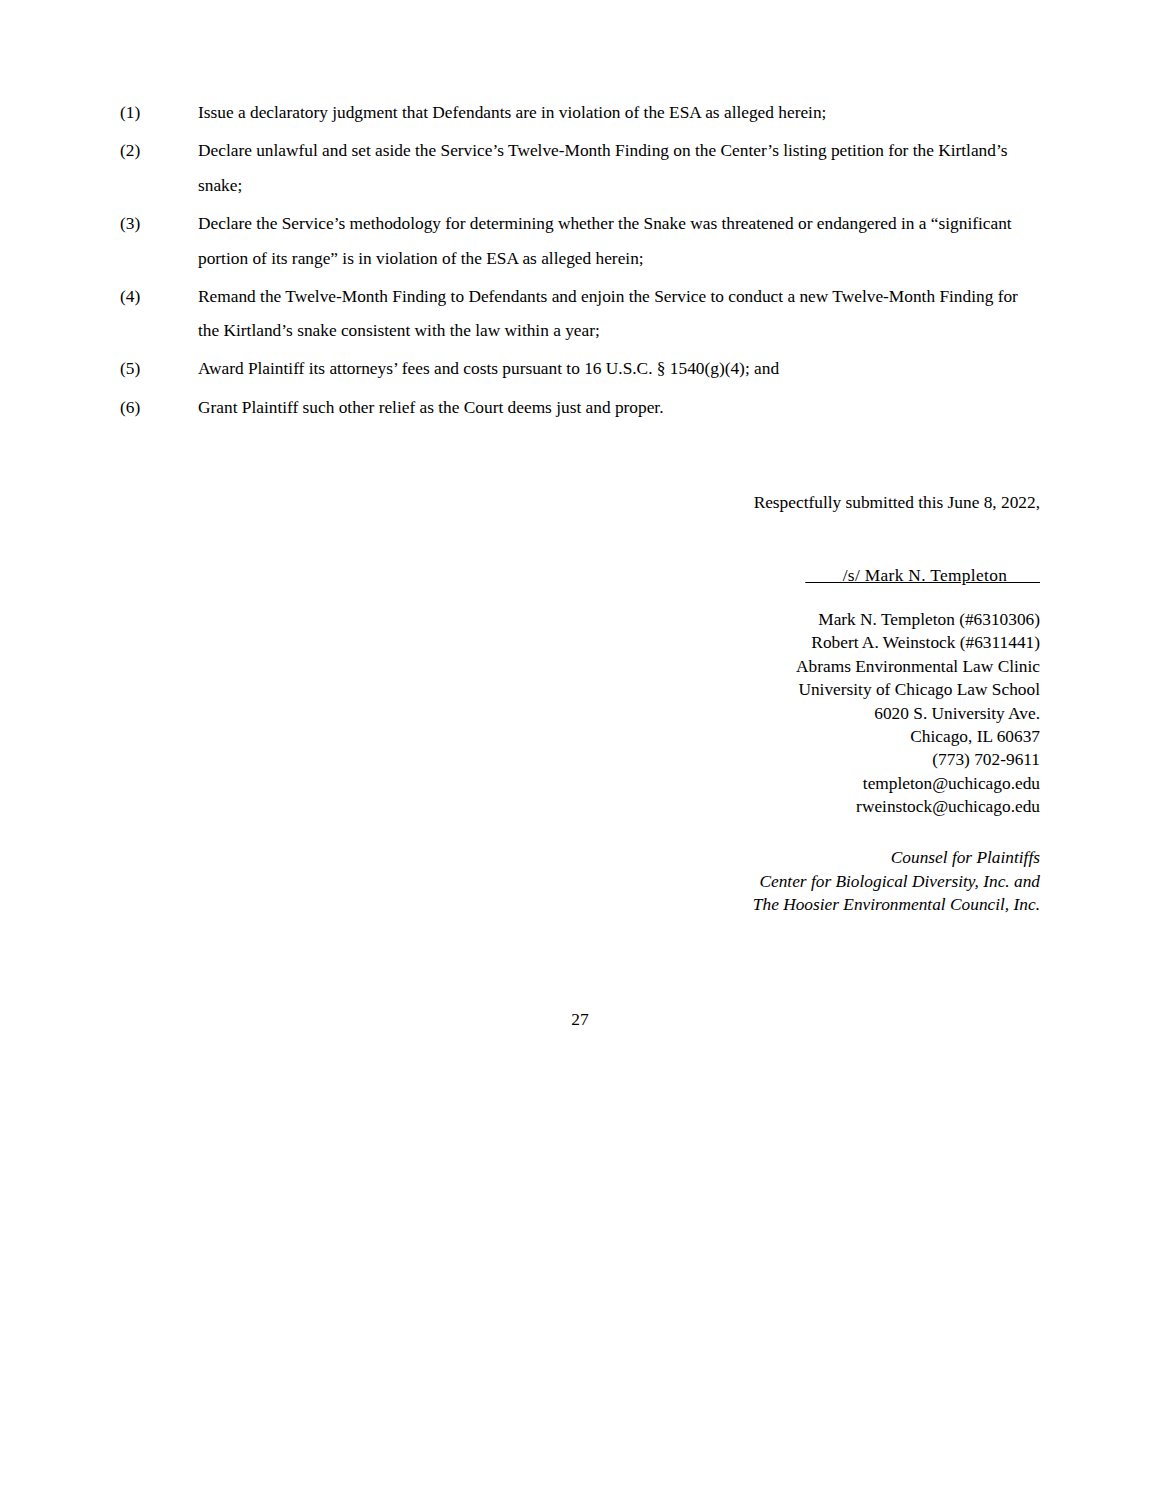(1) Issue a declaratory judgment that Defendants are in violation of the ESA as alleged herein;
(2) Declare unlawful and set aside the Service’s Twelve-Month Finding on the Center’s listing petition for the Kirtland’s snake;
(3) Declare the Service’s methodology for determining whether the Snake was threatened or endangered in a “significant portion of its range” is in violation of the ESA as alleged herein;
(4) Remand the Twelve-Month Finding to Defendants and enjoin the Service to conduct a new Twelve-Month Finding for the Kirtland’s snake consistent with the law within a year;
(5) Award Plaintiff its attorneys’ fees and costs pursuant to 16 U.S.C. § 1540(g)(4); and
(6) Grant Plaintiff such other relief as the Court deems just and proper.
Respectfully submitted this June 8, 2022,
/s/ Mark N. Templeton
Mark N. Templeton (#6310306)
Robert A. Weinstock (#6311441)
Abrams Environmental Law Clinic
University of Chicago Law School
6020 S. University Ave.
Chicago, IL 60637
(773) 702-9611
templeton@uchicago.edu
rweinstock@uchicago.edu
Counsel for Plaintiffs
Center for Biological Diversity, Inc. and
The Hoosier Environmental Council, Inc.
27